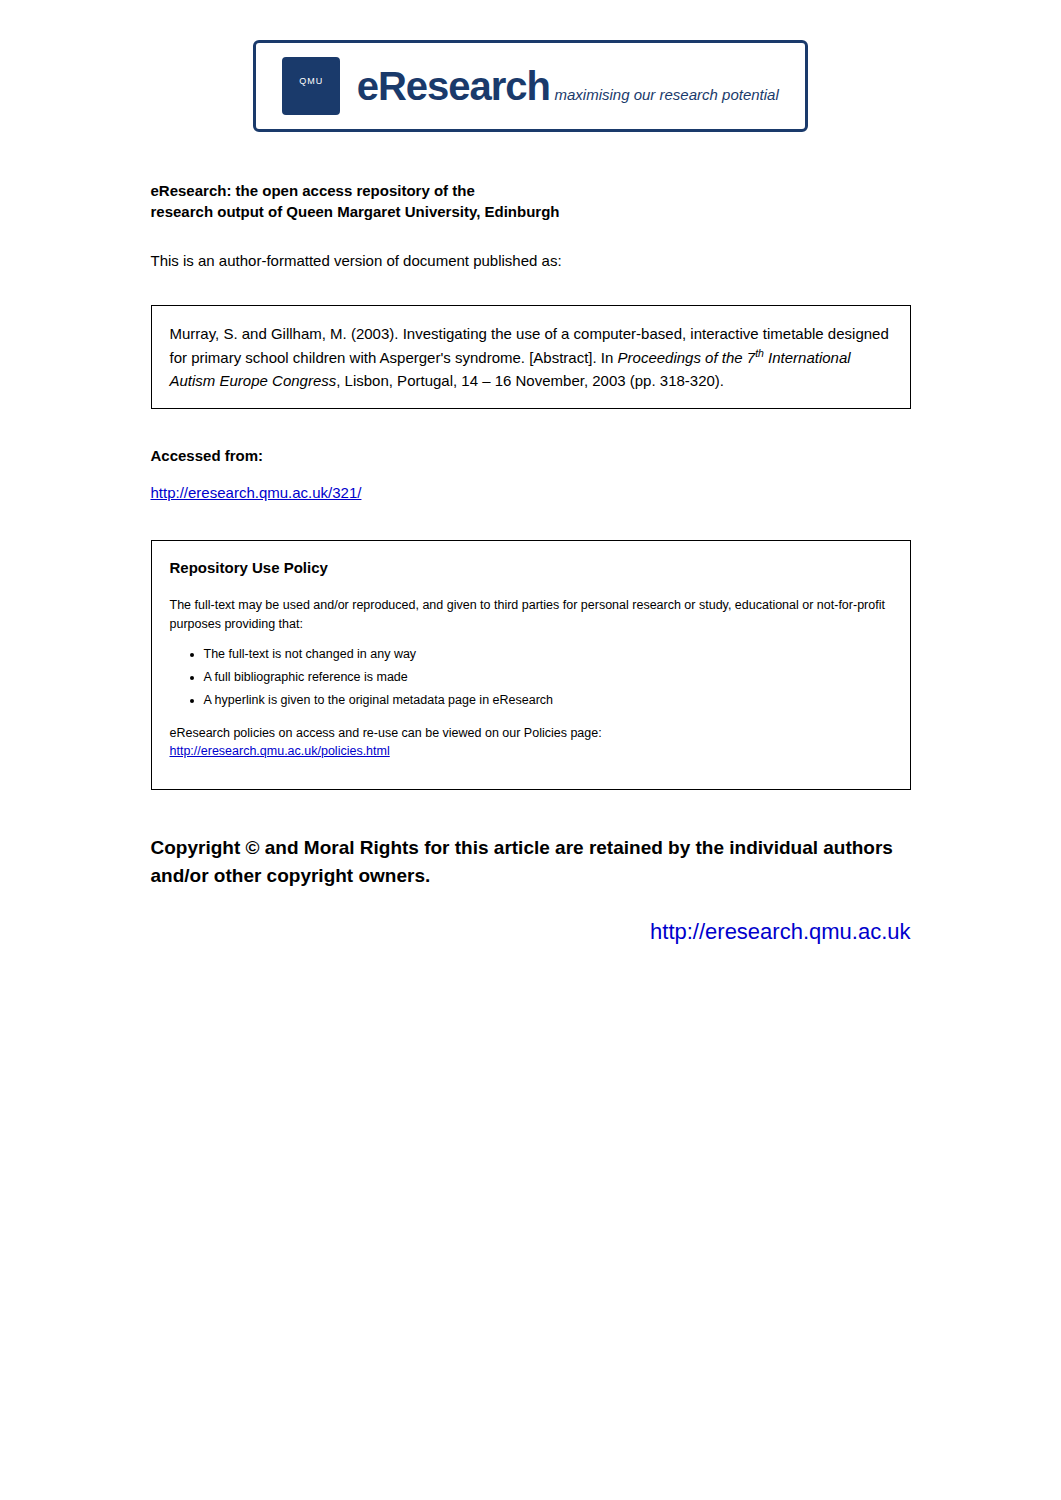QMU e Research maximising our research potential
eResearch: the open access repository of the
research output of Queen Margaret University, Edinburgh
This is an author-formatted version of document published as:
Murray, S. and Gillham, M. (2003). Investigating the use of a computer-based, interactive timetable designed for primary school children with Asperger's syndrome. [Abstract]. In Proceedings of the 7th International Autism Europe Congress, Lisbon, Portugal, 14 – 16 November, 2003 (pp. 318-320).
Accessed from:
http://eresearch.qmu.ac.uk/321/
Repository Use Policy
The full-text may be used and/or reproduced, and given to third parties for personal research or study, educational or not-for-profit purposes providing that:
The full-text is not changed in any way
A full bibliographic reference is made
A hyperlink is given to the original metadata page in eResearch
eResearch policies on access and re-use can be viewed on our Policies page:
http://eresearch.qmu.ac.uk/policies.html
Copyright © and Moral Rights for this article are retained by the individual authors and/or other copyright owners.
http://eresearch.qmu.ac.uk